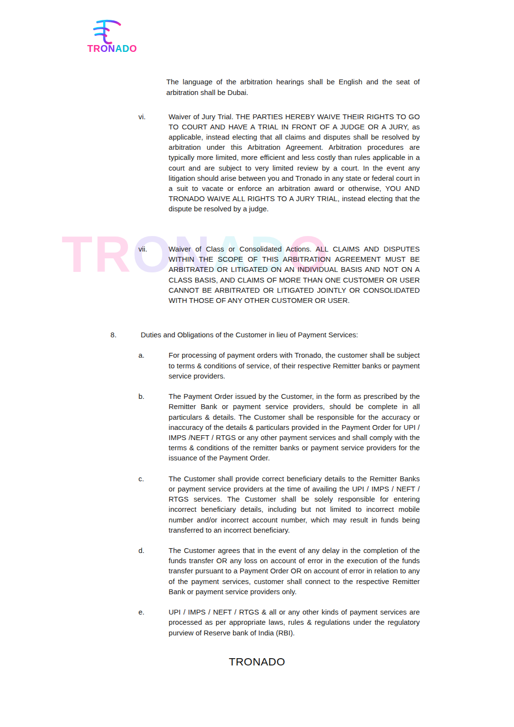TRONADO
TRONADO
The language of the arbitration hearings shall be English and the seat of arbitration shall be Dubai.
vi.
Waiver of Jury Trial. THE PARTIES HEREBY WAIVE THEIR RIGHTS TO GO TO COURT AND HAVE A TRIAL IN FRONT OF A JUDGE OR A JURY, as applicable, instead electing that all claims and disputes shall be resolved by arbitration under this Arbitration Agreement. Arbitration procedures are typically more limited, more efficient and less costly than rules applicable in a court and are subject to very limited review by a court. In the event any litigation should arise between you and Tronado in any state or federal court in a suit to vacate or enforce an arbitration award or otherwise, YOU AND TRONADO WAIVE ALL RIGHTS TO A JURY TRIAL, instead electing that the dispute be resolved by a judge.
vii.
Waiver of Class or Consolidated Actions. ALL CLAIMS AND DISPUTES WITHIN THE SCOPE OF THIS ARBITRATION AGREEMENT MUST BE ARBITRATED OR LITIGATED ON AN INDIVIDUAL BASIS AND NOT ON A CLASS BASIS, AND CLAIMS OF MORE THAN ONE CUSTOMER OR USER CANNOT BE ARBITRATED OR LITIGATED JOINTLY OR CONSOLIDATED WITH THOSE OF ANY OTHER CUSTOMER OR USER.
8.
Duties and Obligations of the Customer in lieu of Payment Services:
a.
For processing of payment orders with Tronado, the customer shall be subject to terms & conditions of service, of their respective Remitter banks or payment service providers.
b.
The Payment Order issued by the Customer, in the form as prescribed by the Remitter Bank or payment service providers, should be complete in all particulars & details. The Customer shall be responsible for the accuracy or inaccuracy of the details & particulars provided in the Payment Order for UPI / IMPS /NEFT / RTGS or any other payment services and shall comply with the terms & conditions of the remitter banks or payment service providers for the issuance of the Payment Order.
c.
The Customer shall provide correct beneficiary details to the Remitter Banks or payment service providers at the time of availing the UPI / IMPS / NEFT / RTGS services. The Customer shall be solely responsible for entering incorrect beneficiary details, including but not limited to incorrect mobile number and/or incorrect account number, which may result in funds being transferred to an incorrect beneficiary.
d.
The Customer agrees that in the event of any delay in the completion of the funds transfer OR any loss on account of error in the execution of the funds transfer pursuant to a Payment Order OR on account of error in relation to any of the payment services, customer shall connect to the respective Remitter Bank or payment service providers only.
e.
UPI / IMPS / NEFT / RTGS & all or any other kinds of payment services are processed as per appropriate laws, rules & regulations under the regulatory purview of Reserve bank of India (RBI).
TRONADO